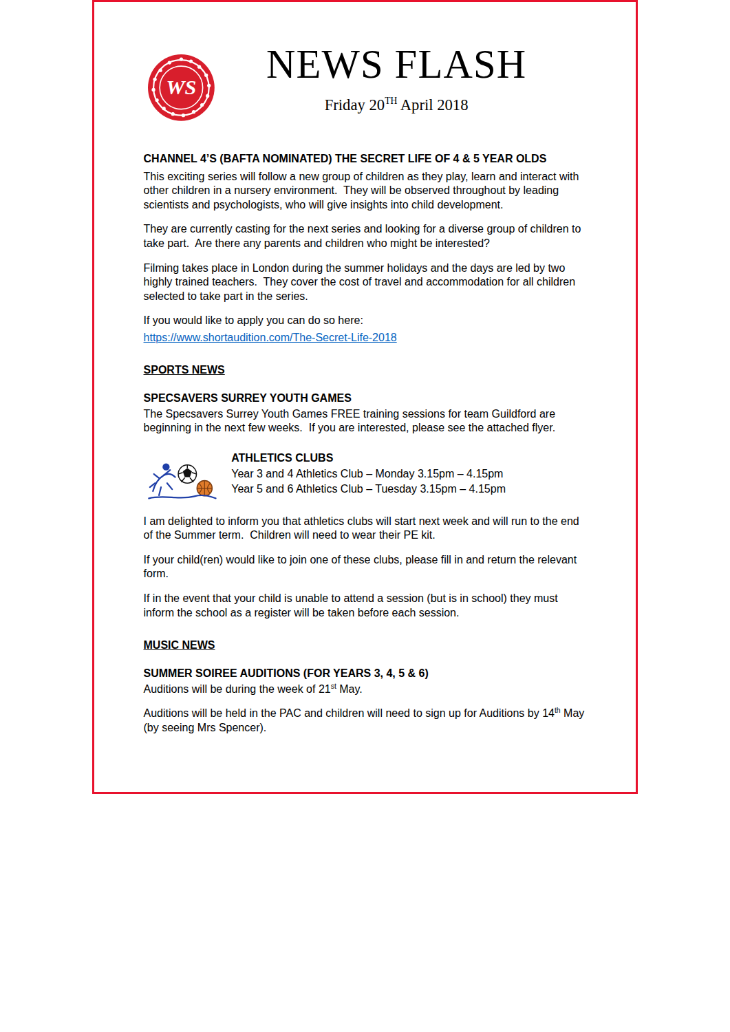WS
NEWS FLASH
Friday 20TH April 2018
CHANNEL 4’S (BAFTA NOMINATED) THE SECRET LIFE OF 4 & 5 YEAR OLDS
This exciting series will follow a new group of children as they play, learn and interact with other children in a nursery environment. They will be observed throughout by leading scientists and psychologists, who will give insights into child development.
They are currently casting for the next series and looking for a diverse group of children to take part. Are there any parents and children who might be interested?
Filming takes place in London during the summer holidays and the days are led by two highly trained teachers. They cover the cost of travel and accommodation for all children selected to take part in the series.
If you would like to apply you can do so here:
https://www.shortaudition.com/The-Secret-Life-2018
SPORTS NEWS
SPECSAVERS SURREY YOUTH GAMES
The Specsavers Surrey Youth Games FREE training sessions for team Guildford are beginning in the next few weeks. If you are interested, please see the attached flyer.
ATHLETICS CLUBS
Year 3 and 4 Athletics Club – Monday 3.15pm – 4.15pm
Year 5 and 6 Athletics Club – Tuesday 3.15pm – 4.15pm
I am delighted to inform you that athletics clubs will start next week and will run to the end of the Summer term. Children will need to wear their PE kit.
If your child(ren) would like to join one of these clubs, please fill in and return the relevant form.
If in the event that your child is unable to attend a session (but is in school) they must inform the school as a register will be taken before each session.
MUSIC NEWS
SUMMER SOIREE AUDITIONS (FOR YEARS 3, 4, 5 & 6)
Auditions will be during the week of 21st May.
Auditions will be held in the PAC and children will need to sign up for Auditions by 14th May (by seeing Mrs Spencer).